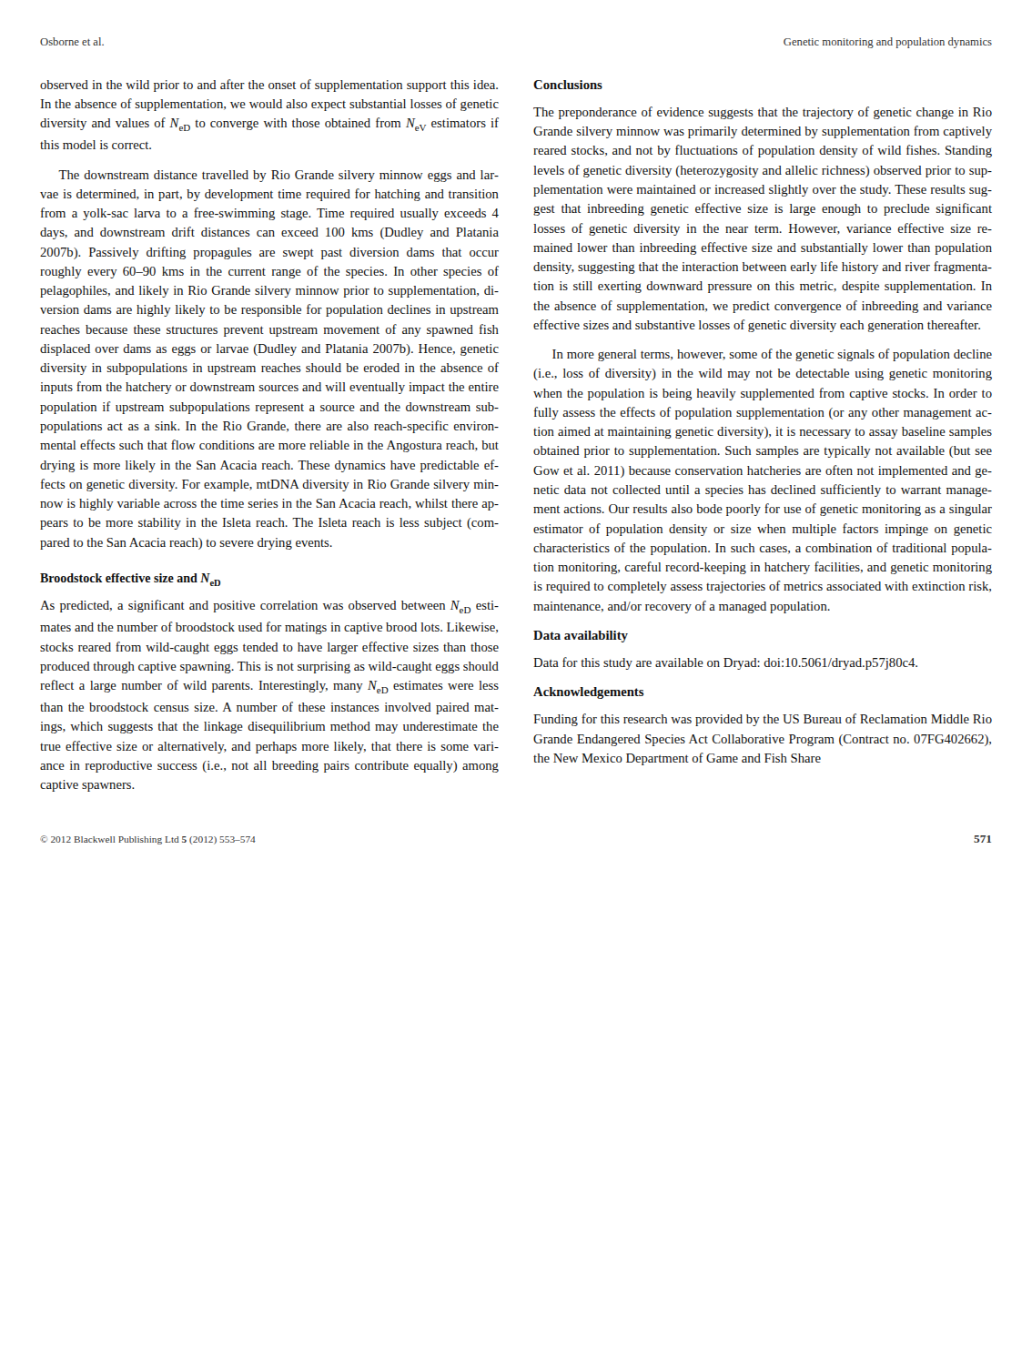Osborne et al.
Genetic monitoring and population dynamics
observed in the wild prior to and after the onset of supplementation support this idea. In the absence of supplementation, we would also expect substantial losses of genetic diversity and values of NeD to converge with those obtained from NeV estimators if this model is correct.
The downstream distance travelled by Rio Grande silvery minnow eggs and larvae is determined, in part, by development time required for hatching and transition from a yolk-sac larva to a free-swimming stage. Time required usually exceeds 4 days, and downstream drift distances can exceed 100 kms (Dudley and Platania 2007b). Passively drifting propagules are swept past diversion dams that occur roughly every 60–90 kms in the current range of the species. In other species of pelagophiles, and likely in Rio Grande silvery minnow prior to supplementation, diversion dams are highly likely to be responsible for population declines in upstream reaches because these structures prevent upstream movement of any spawned fish displaced over dams as eggs or larvae (Dudley and Platania 2007b). Hence, genetic diversity in subpopulations in upstream reaches should be eroded in the absence of inputs from the hatchery or downstream sources and will eventually impact the entire population if upstream subpopulations represent a source and the downstream subpopulations act as a sink. In the Rio Grande, there are also reach-specific environmental effects such that flow conditions are more reliable in the Angostura reach, but drying is more likely in the San Acacia reach. These dynamics have predictable effects on genetic diversity. For example, mtDNA diversity in Rio Grande silvery minnow is highly variable across the time series in the San Acacia reach, whilst there appears to be more stability in the Isleta reach. The Isleta reach is less subject (compared to the San Acacia reach) to severe drying events.
Broodstock effective size and NeD
As predicted, a significant and positive correlation was observed between NeD estimates and the number of broodstock used for matings in captive brood lots. Likewise, stocks reared from wild-caught eggs tended to have larger effective sizes than those produced through captive spawning. This is not surprising as wild-caught eggs should reflect a large number of wild parents. Interestingly, many NeD estimates were less than the broodstock census size. A number of these instances involved paired matings, which suggests that the linkage disequilibrium method may underestimate the true effective size or alternatively, and perhaps more likely, that there is some variance in reproductive success (i.e., not all breeding pairs contribute equally) among captive spawners.
Conclusions
The preponderance of evidence suggests that the trajectory of genetic change in Rio Grande silvery minnow was primarily determined by supplementation from captively reared stocks, and not by fluctuations of population density of wild fishes. Standing levels of genetic diversity (heterozygosity and allelic richness) observed prior to supplementation were maintained or increased slightly over the study. These results suggest that inbreeding genetic effective size is large enough to preclude significant losses of genetic diversity in the near term. However, variance effective size remained lower than inbreeding effective size and substantially lower than population density, suggesting that the interaction between early life history and river fragmentation is still exerting downward pressure on this metric, despite supplementation. In the absence of supplementation, we predict convergence of inbreeding and variance effective sizes and substantive losses of genetic diversity each generation thereafter.
In more general terms, however, some of the genetic signals of population decline (i.e., loss of diversity) in the wild may not be detectable using genetic monitoring when the population is being heavily supplemented from captive stocks. In order to fully assess the effects of population supplementation (or any other management action aimed at maintaining genetic diversity), it is necessary to assay baseline samples obtained prior to supplementation. Such samples are typically not available (but see Gow et al. 2011) because conservation hatcheries are often not implemented and genetic data not collected until a species has declined sufficiently to warrant management actions. Our results also bode poorly for use of genetic monitoring as a singular estimator of population density or size when multiple factors impinge on genetic characteristics of the population. In such cases, a combination of traditional population monitoring, careful record-keeping in hatchery facilities, and genetic monitoring is required to completely assess trajectories of metrics associated with extinction risk, maintenance, and/or recovery of a managed population.
Data availability
Data for this study are available on Dryad: doi:10.5061/dryad.p57j80c4.
Acknowledgements
Funding for this research was provided by the US Bureau of Reclamation Middle Rio Grande Endangered Species Act Collaborative Program (Contract no. 07FG402662), the New Mexico Department of Game and Fish Share
© 2012 Blackwell Publishing Ltd 5 (2012) 553–574
571